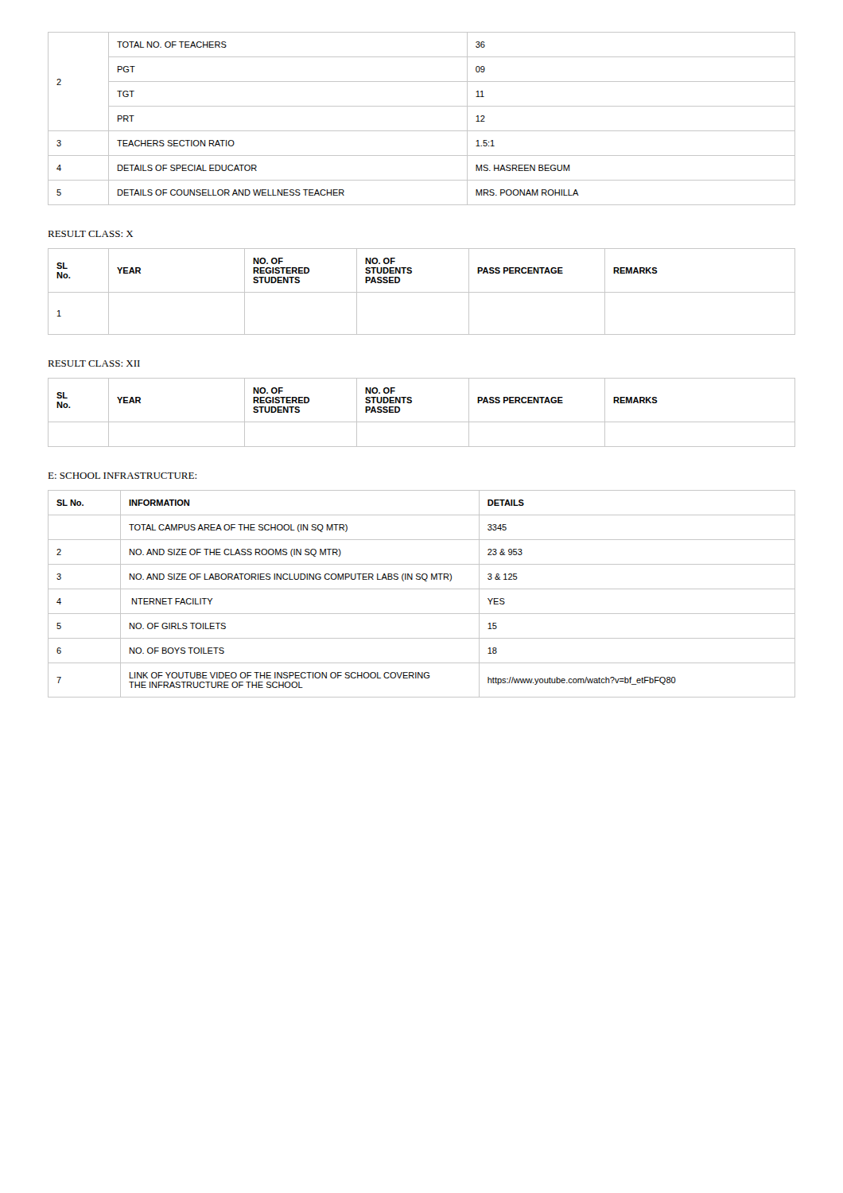| 2 | TOTAL NO. OF TEACHERS | 36 |
| PGT | 09 |
| TGT | 11 |
| PRT | 12 |
| 3 | TEACHERS SECTION RATIO | 1.5:1 |
| 4 | DETAILS OF SPECIAL EDUCATOR | MS. HASREEN BEGUM |
| 5 | DETAILS OF COUNSELLOR AND WELLNESS TEACHER | MRS. POONAM ROHILLA |
RESULT CLASS: X
| SL No. | YEAR | NO. OF REGISTERED STUDENTS | NO. OF STUDENTS PASSED | PASS PERCENTAGE | REMARKS |
| --- | --- | --- | --- | --- | --- |
| 1 | | | | | |
RESULT CLASS: XII
| SL No. | YEAR | NO. OF REGISTERED STUDENTS | NO. OF STUDENTS PASSED | PASS PERCENTAGE | REMARKS |
| --- | --- | --- | --- | --- | --- |
E: SCHOOL INFRASTRUCTURE:
| SL No. | INFORMATION | DETAILS |
| --- | --- | --- |
| | TOTAL CAMPUS AREA OF THE SCHOOL (IN SQ MTR) | 3345 |
| 2 | NO. AND SIZE OF THE CLASS ROOMS (IN SQ MTR) | 23 & 953 |
| 3 | NO. AND SIZE OF LABORATORIES INCLUDING COMPUTER LABS (IN SQ MTR) | 3 & 125 |
| 4 | NTERNET FACILITY | YES |
| 5 | NO. OF GIRLS TOILETS | 15 |
| 6 | NO. OF BOYS TOILETS | 18 |
| 7 | LINK OF YOUTUBE VIDEO OF THE INSPECTION OF SCHOOL COVERING THE INFRASTRUCTURE OF THE SCHOOL | https://www.youtube.com/watch?v=bf_etFbFQ80 |